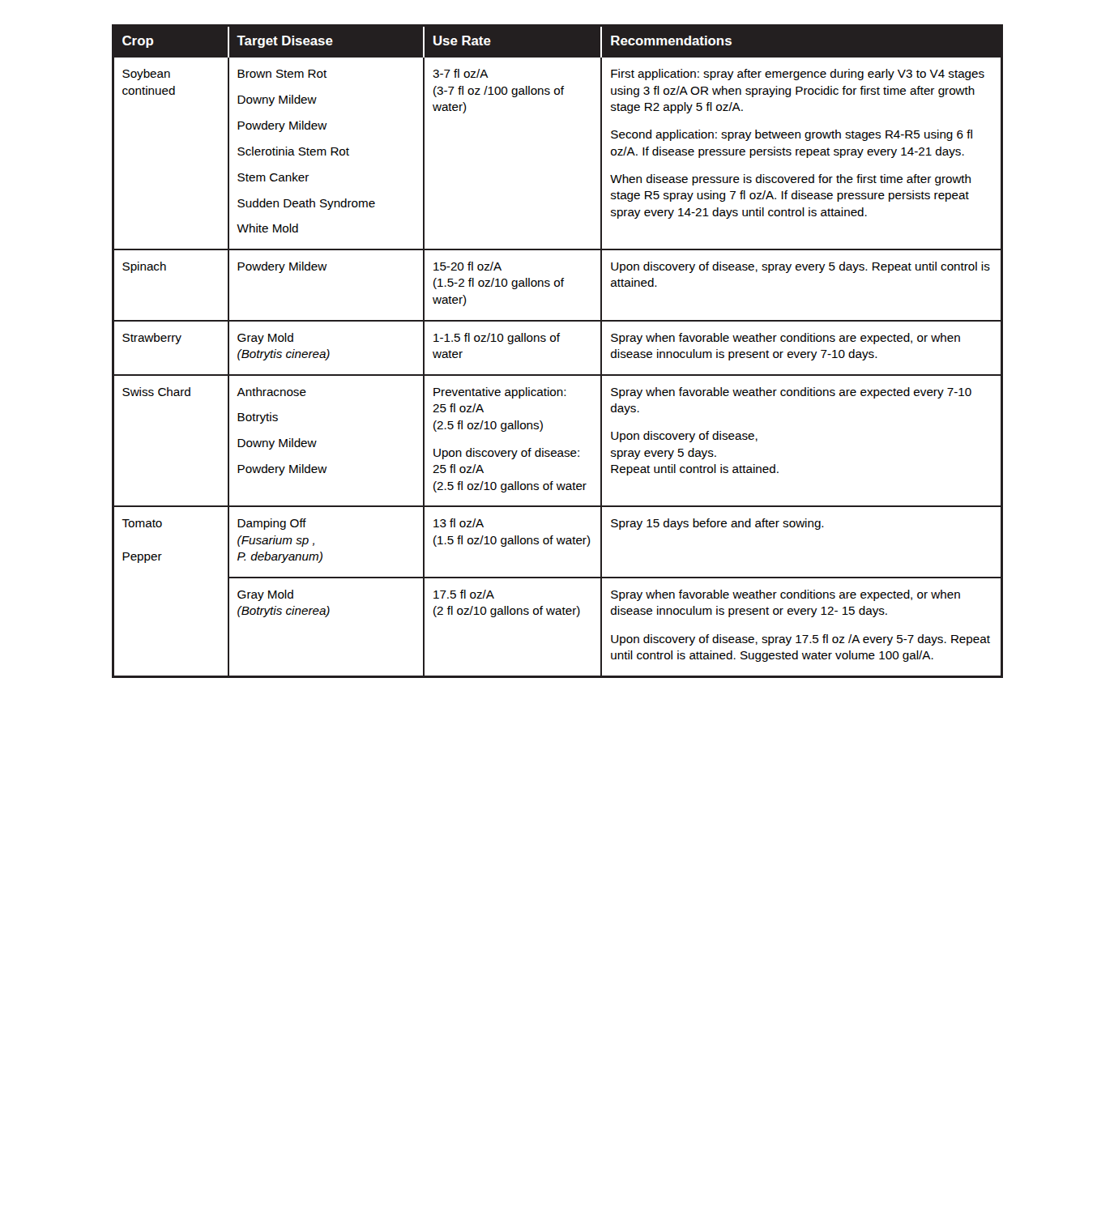| Crop | Target Disease | Use Rate | Recommendations |
| --- | --- | --- | --- |
| Soybean continued | Brown Stem Rot Downy Mildew Powdery Mildew Sclerotinia Stem Rot Stem Canker Sudden Death Syndrome White Mold | 3-7 fl oz/A (3-7 fl oz /100 gallons of water) | First application: spray after emergence during early V3 to V4 stages using 3 fl oz/A OR when spraying Procidic for first time after growth stage R2 apply 5 fl oz/A. Second application: spray between growth stages R4-R5 using 6 fl oz/A. If disease pressure persists repeat spray every 14-21 days. When disease pressure is discovered for the first time after growth stage R5 spray using 7 fl oz/A. If disease pressure persists repeat spray every 14-21 days until control is attained. |
| Spinach | Powdery Mildew | 15-20 fl oz/A (1.5-2 fl oz/10 gallons of water) | Upon discovery of disease, spray every 5 days. Repeat until control is attained. |
| Strawberry | Gray Mold (Botrytis cinerea) | 1-1.5 fl oz/10 gallons of water | Spray when favorable weather conditions are expected, or when disease innoculum is present or every 7-10 days. |
| Swiss Chard | Anthracnose Botrytis Downy Mildew Powdery Mildew | Preventative application: 25 fl oz/A (2.5 fl oz/10 gallons) Upon discovery of disease: 25 fl oz/A (2.5 fl oz/10 gallons of water | Spray when favorable weather conditions are expected every 7-10 days. Upon discovery of disease, spray every 5 days. Repeat until control is attained. |
| Tomato Pepper | Damping Off (Fusarium sp , P. debaryanum) | 13 fl oz/A (1.5 fl oz/10 gallons of water) | Spray 15 days before and after sowing. |
| Gray Mold (Botrytis cinerea) | 17.5 fl oz/A (2 fl oz/10 gallons of water) | Spray when favorable weather conditions are expected, or when disease innoculum is present or every 12- 15 days. Upon discovery of disease, spray 17.5 fl oz /A every 5-7 days. Repeat until control is attained. Suggested water volume 100 gal/A. |